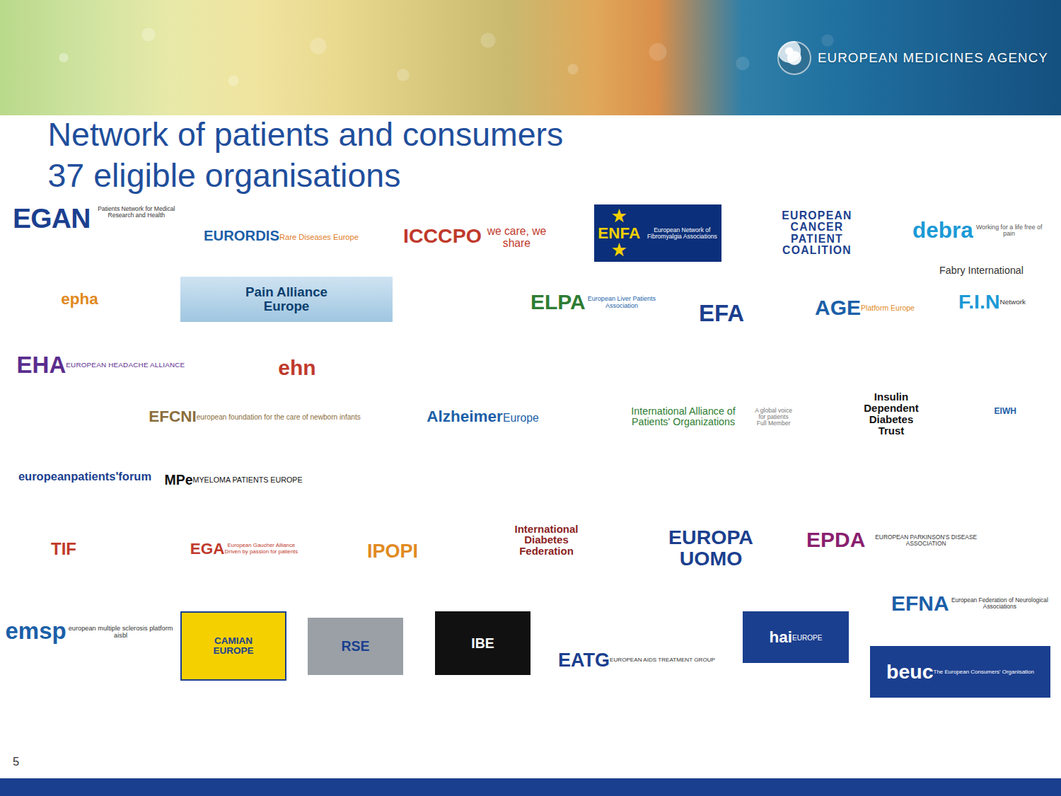EUROPEAN MEDICINES AGENCY
Network of patients and consumers
37 eligible organisations
EGANPatients Network for Medical Research and Health
EURORDISRare Diseases Europe
ICCCPOwe care, we share
★ ENFA ★European Network of Fibromyalgia Associations
EUROPEAN
CANCER
PATIENT
COALITION
debraWorking for a life free of pain
Fabry International
epha
Pain Alliance
Europe
ELPAEuropean Liver Patients Association
EFA
AGEPlatform Europe
F.I.NNetwork
EHAEUROPEAN HEADACHE ALLIANCE
ehn
EFCNIeuropean foundation for the care of newborn infants
AlzheimerEurope
International Alliance of Patients' OrganizationsA global voice for patients
Full Member
Insulin
Dependent
Diabetes
Trust
EIWH
europeanpatients'forum
MPeMYELOMA PATIENTS EUROPE
TIF
EGAEuropean Gaucher Alliance
Driven by passion for patients
IPOPI
International
Diabetes
Federation
EUROPA
UOMO
EPDAEUROPEAN PARKINSON'S DISEASE ASSOCIATION
EFNAEuropean Federation of Neurological Associations
emspeuropean multiple sclerosis platform aisbl
CAMIAN
EUROPE
RSE
IBE
EATGEUROPEAN AIDS TREATMENT GROUP
haiEUROPE
beucThe European Consumers' Organisation
5